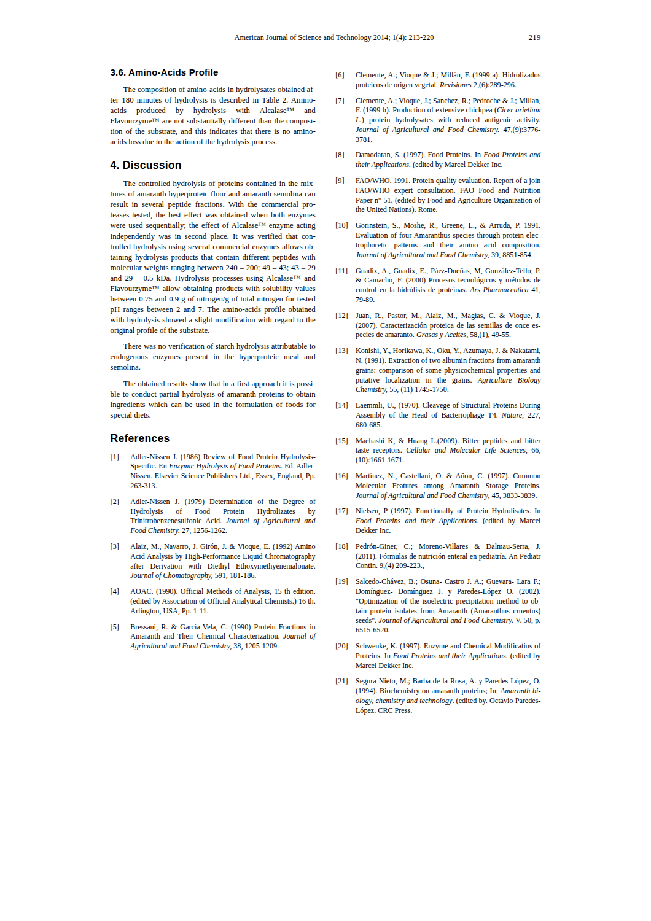American Journal of Science and Technology 2014; 1(4): 213-220
219
3.6. Amino-Acids Profile
The composition of amino-acids in hydrolysates obtained after 180 minutes of hydrolysis is described in Table 2. Amino-acids produced by hydrolysis with Alcalase™ and Flavourzyme™ are not substantially different than the composition of the substrate, and this indicates that there is no amino-acids loss due to the action of the hydrolysis process.
4. Discussion
The controlled hydrolysis of proteins contained in the mixtures of amaranth hyperproteic flour and amaranth semolina can result in several peptide fractions. With the commercial proteases tested, the best effect was obtained when both enzymes were used sequentially; the effect of Alcalase™ enzyme acting independently was in second place. It was verified that controlled hydrolysis using several commercial enzymes allows obtaining hydrolysis products that contain different peptides with molecular weights ranging between 240 – 200; 49 – 43; 43 – 29 and 29 – 0.5 kDa. Hydrolysis processes using Alcalase™ and Flavourzyme™ allow obtaining products with solubility values between 0.75 and 0.9 g of nitrogen/g of total nitrogen for tested pH ranges between 2 and 7. The amino-acids profile obtained with hydrolysis showed a slight modification with regard to the original profile of the substrate.
There was no verification of starch hydrolysis attributable to endogenous enzymes present in the hyperproteic meal and semolina.
The obtained results show that in a first approach it is possible to conduct partial hydrolysis of amaranth proteins to obtain ingredients which can be used in the formulation of foods for special diets.
References
[1] Adler-Nissen J. (1986) Review of Food Protein Hydrolysis-Specific. En Enzymic Hydrolysis of Food Proteins. Ed. Adler-Nissen. Elsevier Science Publishers Ltd., Essex, England, Pp. 263-313.
[2] Adler-Nissen J. (1979) Determination of the Degree of Hydrolysis of Food Protein Hydrolizates by Trinitrobenzenesulfonic Acid. Journal of Agricultural and Food Chemistry. 27, 1256-1262.
[3] Alaiz, M., Navarro, J. Girón, J. & Vioque, E. (1992) Amino Acid Analysis by High-Performance Liquid Chromatography after Derivation with Diethyl Ethoxymethyenemalonate. Journal of Chomatography, 591, 181-186.
[4] AOAC. (1990). Official Methods of Analysis, 15 th edition. (edited by Association of Official Analytical Chemists.) 16 th. Arlington, USA, Pp. 1-11.
[5] Bressani, R. & García-Vela, C. (1990) Protein Fractions in Amaranth and Their Chemical Characterization. Journal of Agricultural and Food Chemistry, 38, 1205-1209.
[6] Clemente, A.; Vioque & J.; Millán, F. (1999 a). Hidrolizados proteicos de origen vegetal. Revisiones 2,(6):289-296.
[7] Clemente, A.; Vioque, J.; Sanchez, R.; Pedroche & J.; Millan, F. (1999 b). Production of extensive chickpea (Cicer arietium L.) protein hydrolysates with reduced antigenic activity. Journal of Agricultural and Food Chemistry. 47,(9):3776-3781.
[8] Damodaran, S. (1997). Food Proteins. In Food Proteins and their Applications. (edited by Marcel Dekker Inc.
[9] FAO/WHO. 1991. Protein quality evaluation. Report of a join FAO/WHO expert consultation. FAO Food and Nutrition Paper n° 51. (edited by Food and Agriculture Organization of the United Nations). Rome.
[10] Gorinstein, S., Moshe, R., Greene, L., & Arruda, P. 1991. Evaluation of four Amaranthus species through protein-electrophoretic patterns and their amino acid composition. Journal of Agricultural and Food Chemistry, 39, 8851-854.
[11] Guadix, A., Guadix, E., Páez-Dueñas, M, González-Tello, P. & Camacho, F. (2000) Procesos tecnológicos y métodos de control en la hidrólisis de proteínas. Ars Pharmaceutica 41, 79-89.
[12] Juan, R., Pastor, M., Alaiz, M., Magías, C. & Vioque, J. (2007). Caracterización proteica de las semillas de once especies de amaranto. Grasas y Aceites, 58,(1), 49-55.
[13] Konishi, Y., Horikawa, K., Oku, Y., Azumaya, J. & Nakatami, N. (1991). Extraction of two albumin fractions from amaranth grains: comparison of some physicochemical properties and putative localization in the grains. Agriculture Biology Chemistry, 55, (11) 1745-1750.
[14] Laemmli, U., (1970). Cleavege of Structural Proteins During Assembly of the Head of Bacteriophage T4. Nature, 227, 680-685.
[15] Maehashi K, & Huang L.(2009). Bitter peptides and bitter taste receptors. Cellular and Molecular Life Sciences, 66,(10):1661-1671.
[16] Martínez, N., Castellani, O. & Añon, C. (1997). Common Molecular Features among Amaranth Storage Proteins. Journal of Agricultural and Food Chemistry, 45, 3833-3839.
[17] Nielsen, P (1997). Functionally of Protein Hydrolisates. In Food Proteins and their Applications. (edited by Marcel Dekker Inc.
[18] Pedrón-Giner, C.; Moreno-Villares & Dalmau-Serra, J. (2011). Fórmulas de nutrición enteral en pediatría. An Pediatr Contin. 9,(4) 209-223.,
[19] Salcedo-Chávez, B.; Osuna- Castro J. A.; Guevara- Lara F.; Domínguez- Domínguez J. y Paredes-López O. (2002). "Optimization of the isoelectric precipitation method to obtain protein isolates from Amaranth (Amaranthus cruentus) seeds". Journal of Agricultural and Food Chemistry. V. 50, p. 6515-6520.
[20] Schwenke, K. (1997). Enzyme and Chemical Modificatios of Proteins. In Food Proteins and their Applications. (edited by Marcel Dekker Inc.
[21] Segura-Nieto, M.; Barba de la Rosa, A. y Paredes-López, O. (1994). Biochemistry on amaranth proteins; In: Amaranth biology, chemistry and technology. (edited by. Octavio Paredes-López. CRC Press.